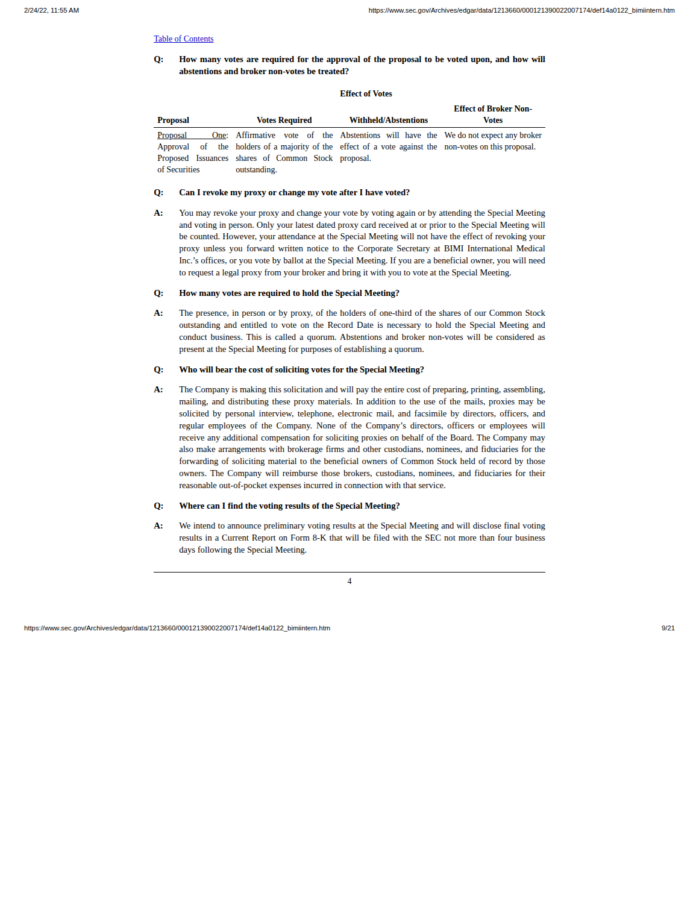2/24/22, 11:55 AM https://www.sec.gov/Archives/edgar/data/1213660/000121390022007174/def14a0122_bimiintern.htm
Table of Contents
Q:
How many votes are required for the approval of the proposal to be voted upon, and how will abstentions and broker non-votes be treated?
| | | Effect of Votes | |
| Proposal | Votes Required | Withheld/Abstentions | Effect of Broker Non-Votes |
| Proposal One : Approval of the Proposed Issuances of Securities | Affirmative vote of the holders of a majority of the shares of Common Stock outstanding. | Abstentions will have the effect of a vote against the proposal. | We do not expect any broker non-votes on this proposal. |
Q:
Can I revoke my proxy or change my vote after I have voted?
A:
You may revoke your proxy and change your vote by voting again or by attending the Special Meeting and voting in person. Only your latest dated proxy card received at or prior to the Special Meeting will be counted. However, your attendance at the Special Meeting will not have the effect of revoking your proxy unless you forward written notice to the Corporate Secretary at BIMI International Medical Inc.’s offices, or you vote by ballot at the Special Meeting. If you are a beneficial owner, you will need to request a legal proxy from your broker and bring it with you to vote at the Special Meeting.
Q:
How many votes are required to hold the Special Meeting?
A:
The presence, in person or by proxy, of the holders of one-third of the shares of our Common Stock outstanding and entitled to vote on the Record Date is necessary to hold the Special Meeting and conduct business. This is called a quorum. Abstentions and broker non-votes will be considered as present at the Special Meeting for purposes of establishing a quorum.
Q:
Who will bear the cost of soliciting votes for the Special Meeting?
A:
The Company is making this solicitation and will pay the entire cost of preparing, printing, assembling, mailing, and distributing these proxy materials. In addition to the use of the mails, proxies may be solicited by personal interview, telephone, electronic mail, and facsimile by directors, officers, and regular employees of the Company. None of the Company’s directors, officers or employees will receive any additional compensation for soliciting proxies on behalf of the Board. The Company may also make arrangements with brokerage firms and other custodians, nominees, and fiduciaries for the forwarding of soliciting material to the beneficial owners of Common Stock held of record by those owners. The Company will reimburse those brokers, custodians, nominees, and fiduciaries for their reasonable out-of-pocket expenses incurred in connection with that service.
Q:
Where can I find the voting results of the Special Meeting?
A:
We intend to announce preliminary voting results at the Special Meeting and will disclose final voting results in a Current Report on Form 8-K that will be filed with the SEC not more than four business days following the Special Meeting.
4
https://www.sec.gov/Archives/edgar/data/1213660/000121390022007174/def14a0122_bimiintern.htm 9/21